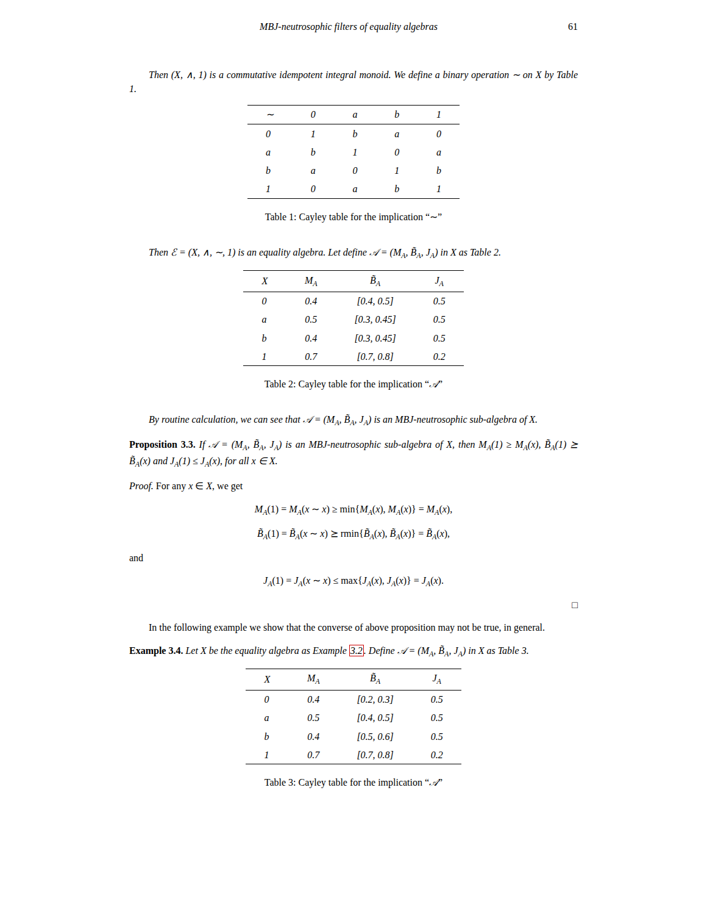MBJ-neutrosophic filters of equality algebras 61
Then (X, ∧, 1) is a commutative idempotent integral monoid. We define a binary operation ∼ on X by Table 1.
| ∼ | 0 | a | b | 1 |
| --- | --- | --- | --- | --- |
| 0 | 1 | b | a | 0 |
| a | b | 1 | 0 | a |
| b | a | 0 | 1 | b |
| 1 | 0 | a | b | 1 |
Table 1: Cayley table for the implication “∼”
Then ℰ = (X, ∧, ∼, 1) is an equality algebra. Let define 𝒜 = (MA, B̃A, JA) in X as Table 2.
| X | M A | B̃ A | J A |
| --- | --- | --- | --- |
| 0 | 0.4 | [0.4, 0.5] | 0.5 |
| a | 0.5 | [0.3, 0.45] | 0.5 |
| b | 0.4 | [0.3, 0.45] | 0.5 |
| 1 | 0.7 | [0.7, 0.8] | 0.2 |
Table 2: Cayley table for the implication “𝒜”
By routine calculation, we can see that 𝒜 = (MA, B̃A, JA) is an MBJ-neutrosophic sub-algebra of X.
Proposition 3.3. If 𝒜 = (MA, B̃A, JA) is an MBJ-neutrosophic sub-algebra of X, then MA(1) ≥ MA(x), B̃A(1) ⪰ B̃A(x) and JA(1) ≤ JA(x), for all x ∈ X.
Proof. For any x ∈ X, we get
MA(1) = MA(x ∼ x) ≥ min{MA(x), MA(x)} = MA(x),
B̃A(1) = B̃A(x ∼ x) ⪰ rmin{B̃A(x), B̃A(x)} = B̃A(x),
and
JA(1) = JA(x ∼ x) ≤ max{JA(x), JA(x)} = JA(x).
□
In the following example we show that the converse of above proposition may not be true, in general.
Example 3.4. Let X be the equality algebra as Example 3.2. Define 𝒜 = (MA, B̃A, JA) in X as Table 3.
| X | M A | B̃ A | J A |
| --- | --- | --- | --- |
| 0 | 0.4 | [0.2, 0.3] | 0.5 |
| a | 0.5 | [0.4, 0.5] | 0.5 |
| b | 0.4 | [0.5, 0.6] | 0.5 |
| 1 | 0.7 | [0.7, 0.8] | 0.2 |
Table 3: Cayley table for the implication “𝒜”